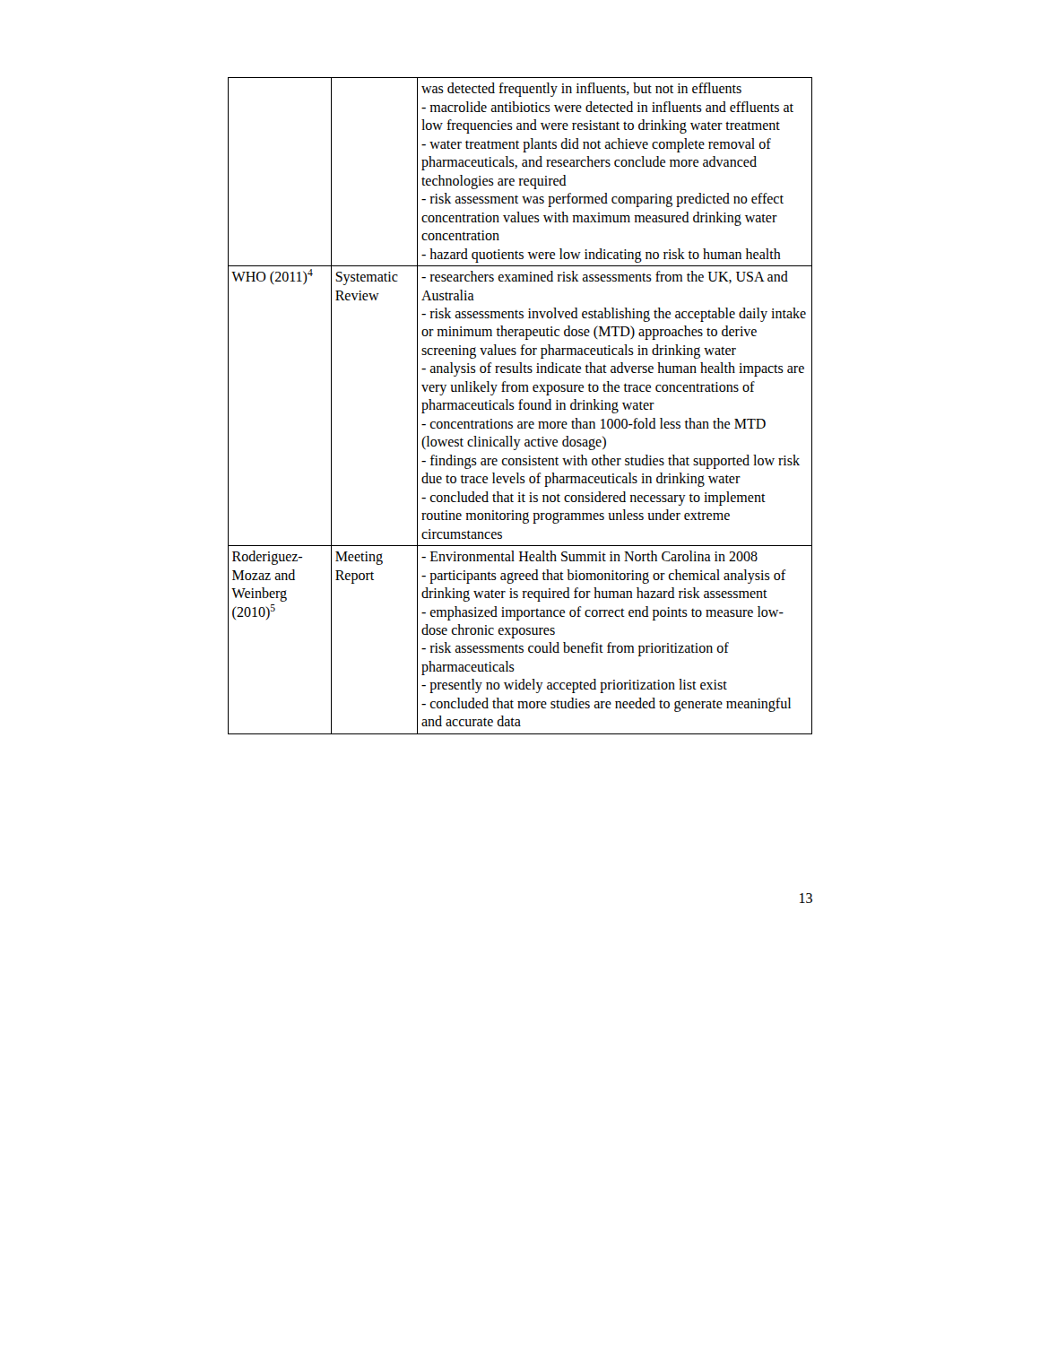| | | was detected frequently in influents, but not in effluents - macrolide antibiotics were detected in influents and effluents at low frequencies and were resistant to drinking water treatment - water treatment plants did not achieve complete removal of pharmaceuticals, and researchers conclude more advanced technologies are required - risk assessment was performed comparing predicted no effect concentration values with maximum measured drinking water concentration - hazard quotients were low indicating no risk to human health |
| WHO (2011) 4 | Systematic Review | - researchers examined risk assessments from the UK, USA and Australia - risk assessments involved establishing the acceptable daily intake or minimum therapeutic dose (MTD) approaches to derive screening values for pharmaceuticals in drinking water - analysis of results indicate that adverse human health impacts are very unlikely from exposure to the trace concentrations of pharmaceuticals found in drinking water - concentrations are more than 1000-fold less than the MTD (lowest clinically active dosage) - findings are consistent with other studies that supported low risk due to trace levels of pharmaceuticals in drinking water - concluded that it is not considered necessary to implement routine monitoring programmes unless under extreme circumstances |
| Roderiguez-Mozaz and Weinberg (2010) 5 | Meeting Report | - Environmental Health Summit in North Carolina in 2008 - participants agreed that biomonitoring or chemical analysis of drinking water is required for human hazard risk assessment - emphasized importance of correct end points to measure low-dose chronic exposures - risk assessments could benefit from prioritization of pharmaceuticals - presently no widely accepted prioritization list exist - concluded that more studies are needed to generate meaningful and accurate data |
13